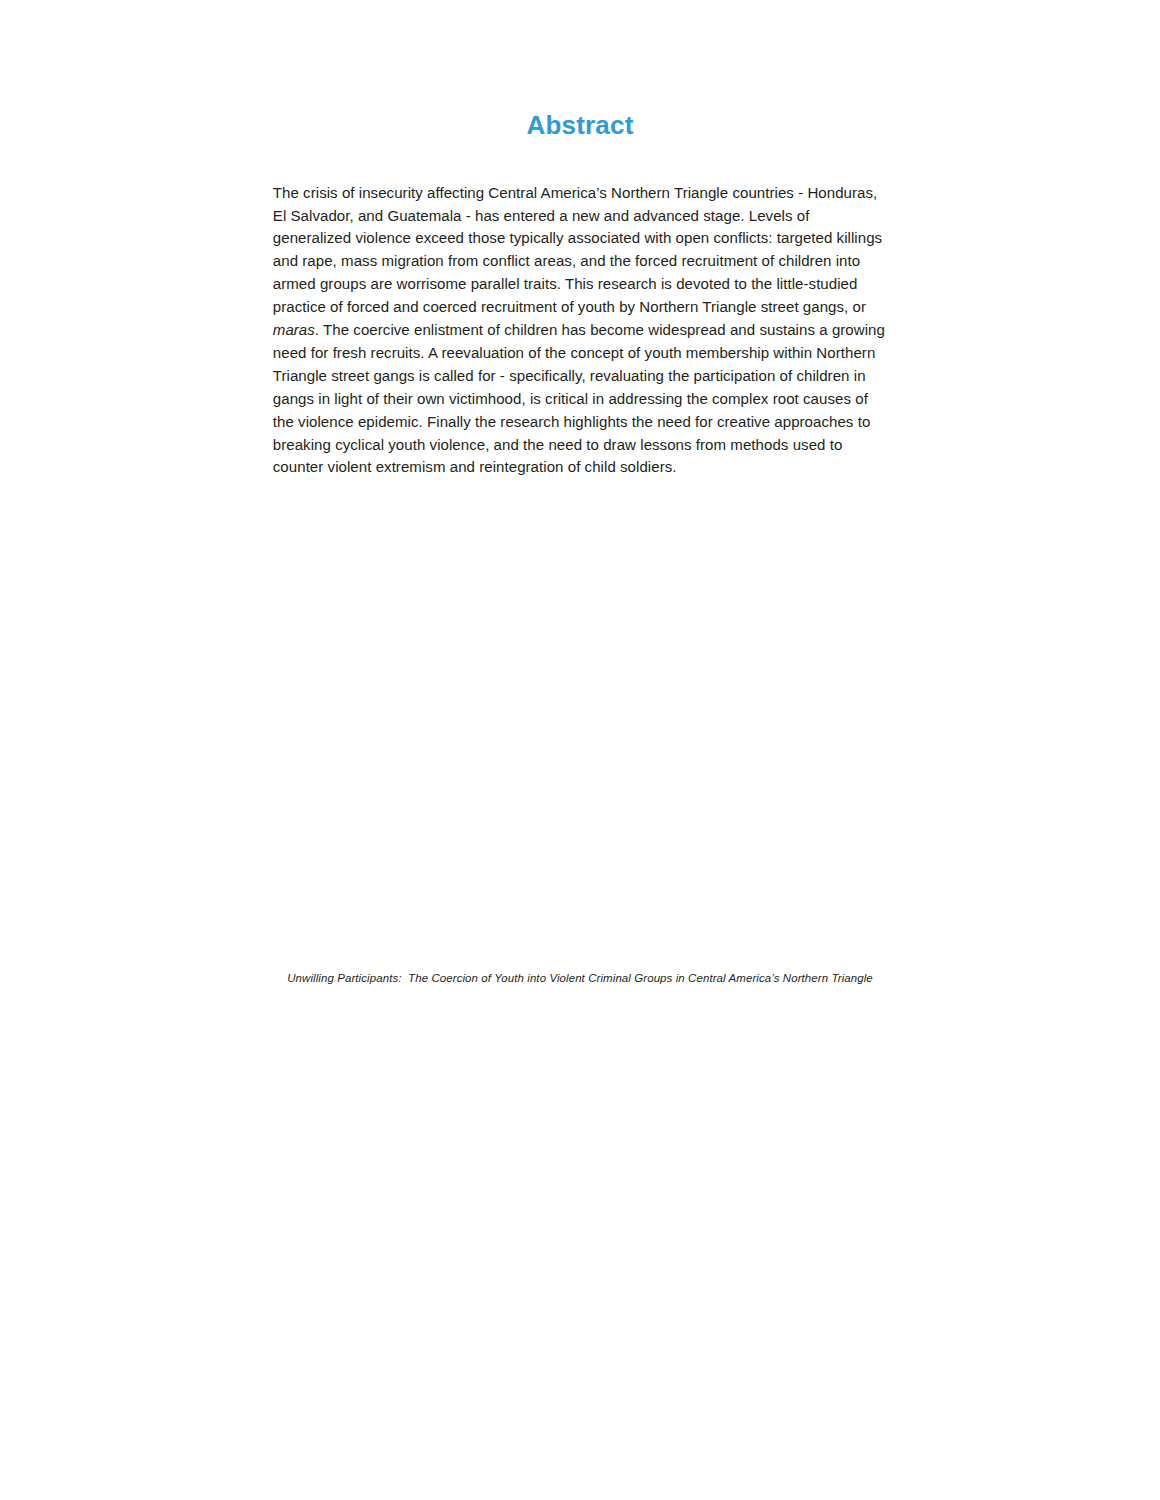Abstract
The crisis of insecurity affecting Central America’s Northern Triangle countries - Honduras, El Salvador, and Guatemala - has entered a new and advanced stage. Levels of generalized violence exceed those typically associated with open conflicts: targeted killings and rape, mass migration from conflict areas, and the forced recruitment of children into armed groups are worrisome parallel traits. This research is devoted to the little-studied practice of forced and coerced recruitment of youth by Northern Triangle street gangs, or maras. The coercive enlistment of children has become widespread and sustains a growing need for fresh recruits. A reevaluation of the concept of youth membership within Northern Triangle street gangs is called for - specifically, revaluating the participation of children in gangs in light of their own victimhood, is critical in addressing the complex root causes of the violence epidemic. Finally the research highlights the need for creative approaches to breaking cyclical youth violence, and the need to draw lessons from methods used to counter violent extremism and reintegration of child soldiers.
Unwilling Participants: The Coercion of Youth into Violent Criminal Groups in Central America’s Northern Triangle